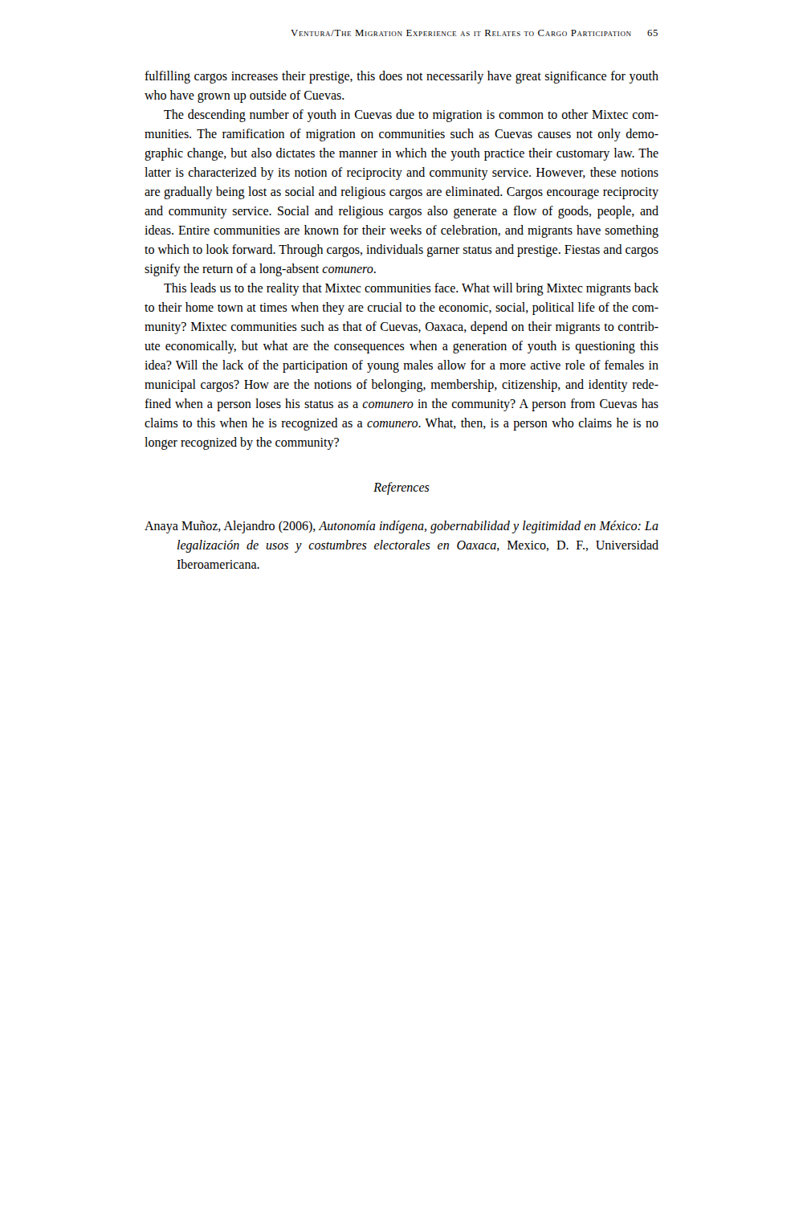Ventura/The Migration Experience as it Relates to Cargo Participation65
fulfilling cargos increases their prestige, this does not necessarily have great significance for youth who have grown up outside of Cuevas.
The descending number of youth in Cuevas due to migration is common to other Mixtec communities. The ramification of migration on communities such as Cuevas causes not only demographic change, but also dictates the manner in which the youth practice their customary law. The latter is characterized by its notion of reciprocity and community service. However, these notions are gradually being lost as social and religious cargos are eliminated. Cargos encourage reciprocity and community service. Social and religious cargos also generate a flow of goods, people, and ideas. Entire communities are known for their weeks of celebration, and migrants have something to which to look forward. Through cargos, individuals garner status and prestige. Fiestas and cargos signify the return of a long-absent comunero.
This leads us to the reality that Mixtec communities face. What will bring Mixtec migrants back to their home town at times when they are crucial to the economic, social, political life of the community? Mixtec communities such as that of Cuevas, Oaxaca, depend on their migrants to contribute economically, but what are the consequences when a generation of youth is questioning this idea? Will the lack of the participation of young males allow for a more active role of females in municipal cargos? How are the notions of belonging, membership, citizenship, and identity redefined when a person loses his status as a comunero in the community? A person from Cuevas has claims to this when he is recognized as a comunero. What, then, is a person who claims he is no longer recognized by the community?
References
Anaya Muñoz, Alejandro (2006), Autonomía indígena, gobernabilidad y legitimidad en México: La legalización de usos y costumbres electorales en Oaxaca, Mexico, D. F., Universidad Iberoamericana.